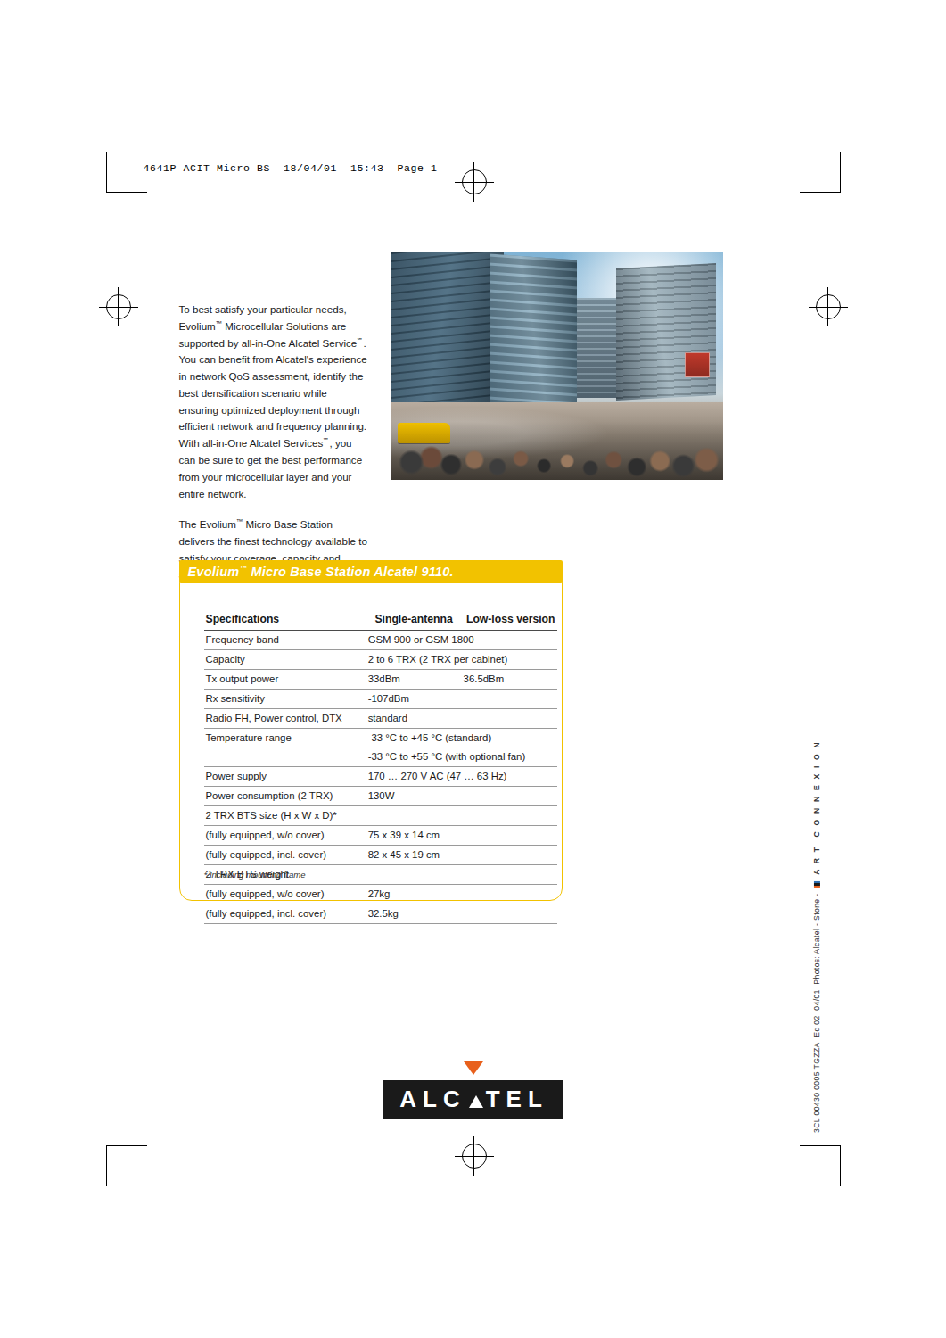4641P ACIT Micro BS 18/04/01 15:43 Page 1
To best satisfy your particular needs, Evolium™ Microcellular Solutions are supported by all-in-One Alcatel Service℠. You can benefit from Alcatel's experience in network QoS assessment, identify the best densification scenario while ensuring optimized deployment through efficient network and frequency planning.
With all-in-One Alcatel Services℠, you can be sure to get the best performance from your microcellular layer and your entire network.
The Evolium™ Micro Base Station delivers the finest technology available to satisfy your coverage, capacity and service quality requirements.
Evolium™ Micro Base Station Alcatel 9110.
| Specifications | Single-antenna | Low-loss version |
| --- | --- | --- |
| Frequency band | GSM 900 or GSM 1800 |
| Capacity | 2 to 6 TRX (2 TRX per cabinet) |
| Tx output power | 33dBm | 36.5dBm |
| Rx sensitivity | -107dBm |
| Radio FH, Power control, DTX | standard |
| Temperature range | -33 °C to +45 °C (standard) |
| | -33 °C to +55 °C (with optional fan) |
| Power supply | 170 … 270 V AC (47 … 63 Hz) |
| Power consumption (2 TRX) | 130W |
| 2 TRX BTS size (H x W x D)* | |
| (fully equipped, w/o cover) | 75 x 39 x 14 cm |
| (fully equipped, incl. cover) | 82 x 45 x 19 cm |
| 2 TRX BTS weight | |
| (fully equipped, w/o cover) | 27kg |
| (fully equipped, incl. cover) | 32.5kg |
* Including mounting frame
ALC TEL
3CL 00430 0005 TGZZA Ed 02 04/01 Photos: Alcatel - Stone - A R T C O N N E X I O N